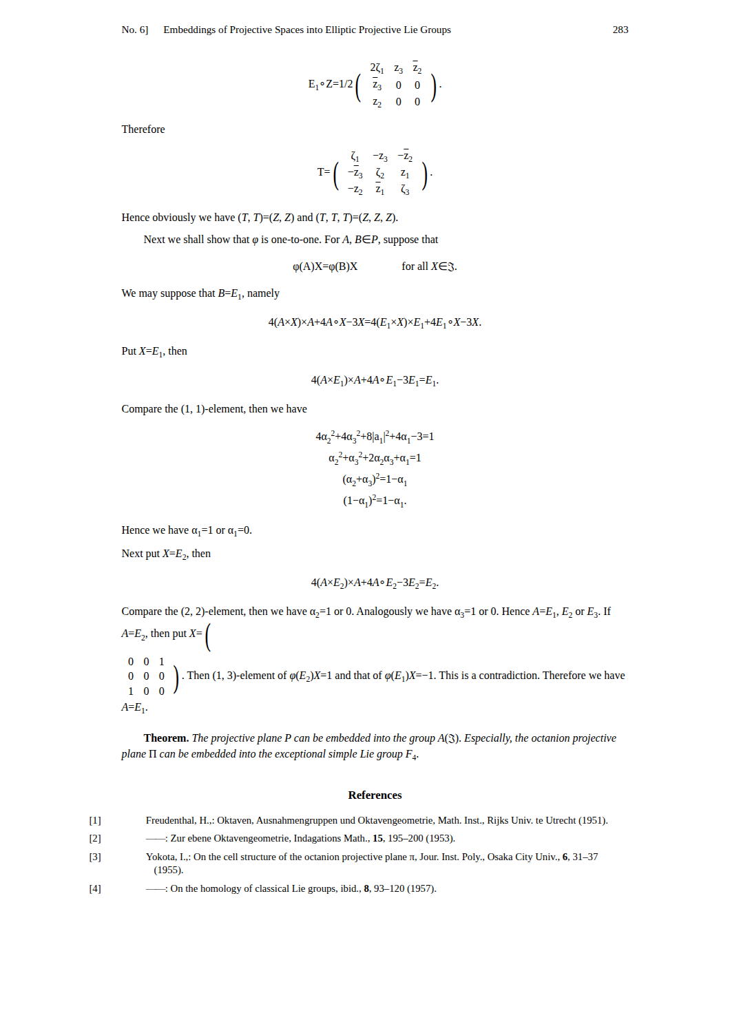No. 6] Embeddings of Projective Spaces into Elliptic Projective Lie Groups 283
E1∘Z=1/2(
| 2ζ 1 | z 3 | z 2 |
| z 3 | 0 | 0 |
| z 2 | 0 | 0 |
).
Therefore
T=(
| ζ 1 | −z 3 | − z 2 |
| − z 3 | ζ 2 | z 1 |
| −z 2 | z 1 | ζ 3 |
).
Hence obviously we have (T, T)=(Z, Z) and (T, T, T)=(Z, Z, Z).
Next we shall show that φ is one-to-one. For A, B∈P, suppose that
φ(A)X=φ(B)X    for all X∈𝔍.
We may suppose that B=E1, namely
4(A×X)×A+4A∘X−3X=4(E1×X)×E1+4E1∘X−3X.
Put X=E1, then
4(A×E1)×A+4A∘E1−3E1=E1.
Compare the (1, 1)-element, then we have
4α22+4α32+8|a1|2+4α1−3=1
α22+α32+2α2α3+α1=1
(α2+α3)2=1−α1
(1−α1)2=1−α1.
Hence we have α1=1 or α1=0.
Next put X=E2, then
4(A×E2)×A+4A∘E2−3E2=E2.
Compare the (2, 2)-element, then we have α2=1 or 0. Analogously we have α3=1 or 0. Hence A=E1, E2 or E3. If A=E2, then put X=(
| 0 | 0 | 1 |
| 0 | 0 | 0 |
| 1 | 0 | 0 |
). Then (1, 3)-element of φ(E2)X=1 and that of φ(E1)X=−1. This is a contradiction. Therefore we have A=E1.
Theorem. The projective plane P can be embedded into the group A(𝔍). Especially, the octanion projective plane Π can be embedded into the exceptional simple Lie group F4.
References
[1] Freudenthal, H.,: Oktaven, Ausnahmengruppen und Oktavengeometrie, Math. Inst., Rijks Univ. te Utrecht (1951).
[2]——: Zur ebene Oktavengeometrie, Indagations Math., 15, 195–200 (1953).
[3] Yokota, I.,: On the cell structure of the octanion projective plane π, Jour. Inst. Poly., Osaka City Univ., 6, 31–37 (1955).
[4]——: On the homology of classical Lie groups, ibid., 8, 93–120 (1957).